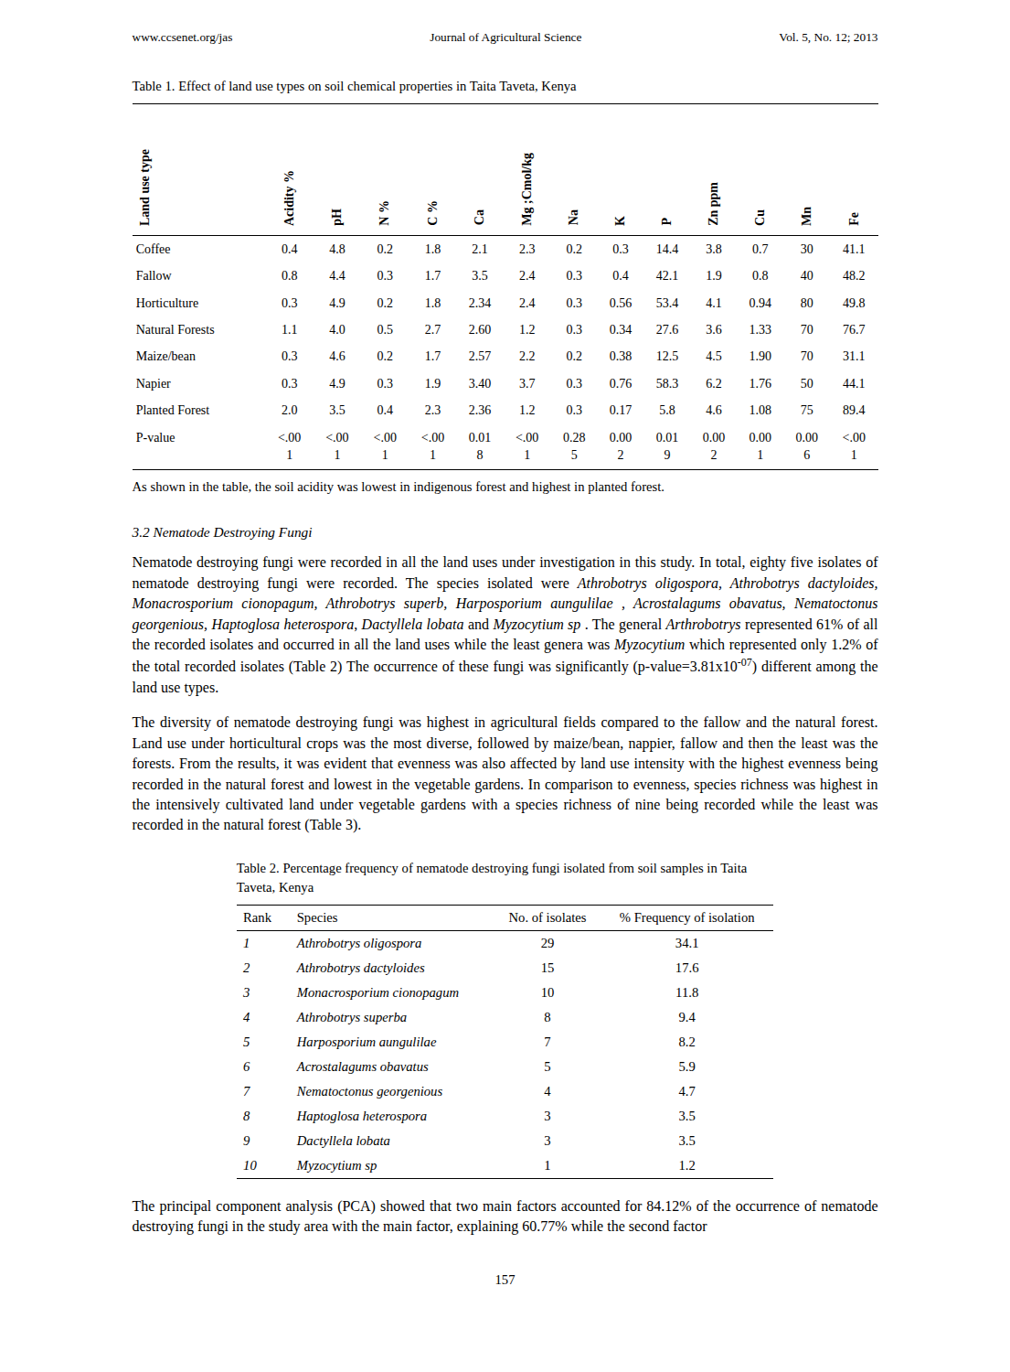www.ccsenet.org/jas Journal of Agricultural Science Vol. 5, No. 12; 2013
Table 1. Effect of land use types on soil chemical properties in Taita Taveta, Kenya
| Land use type | Acidity % | pH | N % | C % | Ca | Mg ;Cmol/kg | Na | K | P | Zn ppm | Cu | Mn | Fe |
| --- | --- | --- | --- | --- | --- | --- | --- | --- | --- | --- | --- | --- | --- |
| Coffee | 0.4 | 4.8 | 0.2 | 1.8 | 2.1 | 2.3 | 0.2 | 0.3 | 14.4 | 3.8 | 0.7 | 30 | 41.1 |
| Fallow | 0.8 | 4.4 | 0.3 | 1.7 | 3.5 | 2.4 | 0.3 | 0.4 | 42.1 | 1.9 | 0.8 | 40 | 48.2 |
| Horticulture | 0.3 | 4.9 | 0.2 | 1.8 | 2.34 | 2.4 | 0.3 | 0.56 | 53.4 | 4.1 | 0.94 | 80 | 49.8 |
| Natural Forests | 1.1 | 4.0 | 0.5 | 2.7 | 2.60 | 1.2 | 0.3 | 0.34 | 27.6 | 3.6 | 1.33 | 70 | 76.7 |
| Maize/bean | 0.3 | 4.6 | 0.2 | 1.7 | 2.57 | 2.2 | 0.2 | 0.38 | 12.5 | 4.5 | 1.90 | 70 | 31.1 |
| Napier | 0.3 | 4.9 | 0.3 | 1.9 | 3.40 | 3.7 | 0.3 | 0.76 | 58.3 | 6.2 | 1.76 | 50 | 44.1 |
| Planted Forest | 2.0 | 3.5 | 0.4 | 2.3 | 2.36 | 1.2 | 0.3 | 0.17 | 5.8 | 4.6 | 1.08 | 75 | 89.4 |
| P-value | <.00 1 | <.00 1 | <.00 1 | <.00 1 | 0.01 8 | <.00 1 | 0.28 5 | 0.00 2 | 0.01 9 | 0.00 2 | 0.00 1 | 0.00 6 | <.00 1 |
As shown in the table, the soil acidity was lowest in indigenous forest and highest in planted forest.
3.2 Nematode Destroying Fungi
Nematode destroying fungi were recorded in all the land uses under investigation in this study. In total, eighty five isolates of nematode destroying fungi were recorded. The species isolated were Athrobotrys oligospora, Athrobotrys dactyloides, Monacrosporium cionopagum, Athrobotrys superb, Harposporium aungulilae , Acrostalagums obavatus, Nematoctonus georgenious, Haptoglosa heterospora, Dactyllela lobata and Myzocytium sp . The general Arthrobotrys represented 61% of all the recorded isolates and occurred in all the land uses while the least genera was Myzocytium which represented only 1.2% of the total recorded isolates (Table 2) The occurrence of these fungi was significantly (p-value=3.81x10-07) different among the land use types.
The diversity of nematode destroying fungi was highest in agricultural fields compared to the fallow and the natural forest. Land use under horticultural crops was the most diverse, followed by maize/bean, nappier, fallow and then the least was the forests. From the results, it was evident that evenness was also affected by land use intensity with the highest evenness being recorded in the natural forest and lowest in the vegetable gardens. In comparison to evenness, species richness was highest in the intensively cultivated land under vegetable gardens with a species richness of nine being recorded while the least was recorded in the natural forest (Table 3).
Table 2. Percentage frequency of nematode destroying fungi isolated from soil samples in Taita Taveta, Kenya
| Rank | Species | No. of isolates | % Frequency of isolation |
| --- | --- | --- | --- |
| 1 | Athrobotrys oligospora | 29 | 34.1 |
| 2 | Athrobotrys dactyloides | 15 | 17.6 |
| 3 | Monacrosporium cionopagum | 10 | 11.8 |
| 4 | Athrobotrys superba | 8 | 9.4 |
| 5 | Harposporium aungulilae | 7 | 8.2 |
| 6 | Acrostalagums obavatus | 5 | 5.9 |
| 7 | Nematoctonus georgenious | 4 | 4.7 |
| 8 | Haptoglosa heterospora | 3 | 3.5 |
| 9 | Dactyllela lobata | 3 | 3.5 |
| 10 | Myzocytium sp | 1 | 1.2 |
The principal component analysis (PCA) showed that two main factors accounted for 84.12% of the occurrence of nematode destroying fungi in the study area with the main factor, explaining 60.77% while the second factor
157